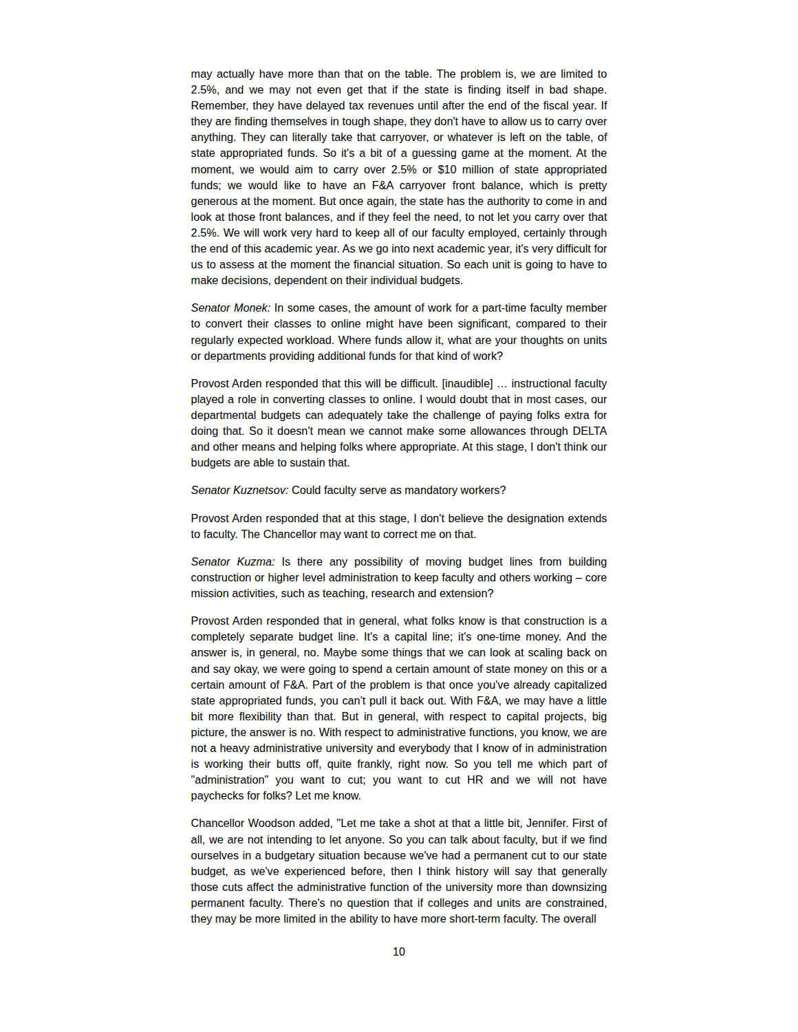may actually have more than that on the table. The problem is, we are limited to 2.5%, and we may not even get that if the state is finding itself in bad shape. Remember, they have delayed tax revenues until after the end of the fiscal year. If they are finding themselves in tough shape, they don't have to allow us to carry over anything. They can literally take that carryover, or whatever is left on the table, of state appropriated funds. So it's a bit of a guessing game at the moment. At the moment, we would aim to carry over 2.5% or $10 million of state appropriated funds; we would like to have an F&A carryover front balance, which is pretty generous at the moment. But once again, the state has the authority to come in and look at those front balances, and if they feel the need, to not let you carry over that 2.5%. We will work very hard to keep all of our faculty employed, certainly through the end of this academic year. As we go into next academic year, it's very difficult for us to assess at the moment the financial situation. So each unit is going to have to make decisions, dependent on their individual budgets.
Senator Monek: In some cases, the amount of work for a part-time faculty member to convert their classes to online might have been significant, compared to their regularly expected workload. Where funds allow it, what are your thoughts on units or departments providing additional funds for that kind of work?
Provost Arden responded that this will be difficult. [inaudible] … instructional faculty played a role in converting classes to online. I would doubt that in most cases, our departmental budgets can adequately take the challenge of paying folks extra for doing that. So it doesn't mean we cannot make some allowances through DELTA and other means and helping folks where appropriate. At this stage, I don't think our budgets are able to sustain that.
Senator Kuznetsov: Could faculty serve as mandatory workers?
Provost Arden responded that at this stage, I don't believe the designation extends to faculty. The Chancellor may want to correct me on that.
Senator Kuzma: Is there any possibility of moving budget lines from building construction or higher level administration to keep faculty and others working – core mission activities, such as teaching, research and extension?
Provost Arden responded that in general, what folks know is that construction is a completely separate budget line. It's a capital line; it's one-time money. And the answer is, in general, no. Maybe some things that we can look at scaling back on and say okay, we were going to spend a certain amount of state money on this or a certain amount of F&A. Part of the problem is that once you've already capitalized state appropriated funds, you can't pull it back out. With F&A, we may have a little bit more flexibility than that. But in general, with respect to capital projects, big picture, the answer is no. With respect to administrative functions, you know, we are not a heavy administrative university and everybody that I know of in administration is working their butts off, quite frankly, right now. So you tell me which part of "administration" you want to cut; you want to cut HR and we will not have paychecks for folks? Let me know.
Chancellor Woodson added, "Let me take a shot at that a little bit, Jennifer. First of all, we are not intending to let anyone. So you can talk about faculty, but if we find ourselves in a budgetary situation because we've had a permanent cut to our state budget, as we've experienced before, then I think history will say that generally those cuts affect the administrative function of the university more than downsizing permanent faculty. There's no question that if colleges and units are constrained, they may be more limited in the ability to have more short-term faculty. The overall
10